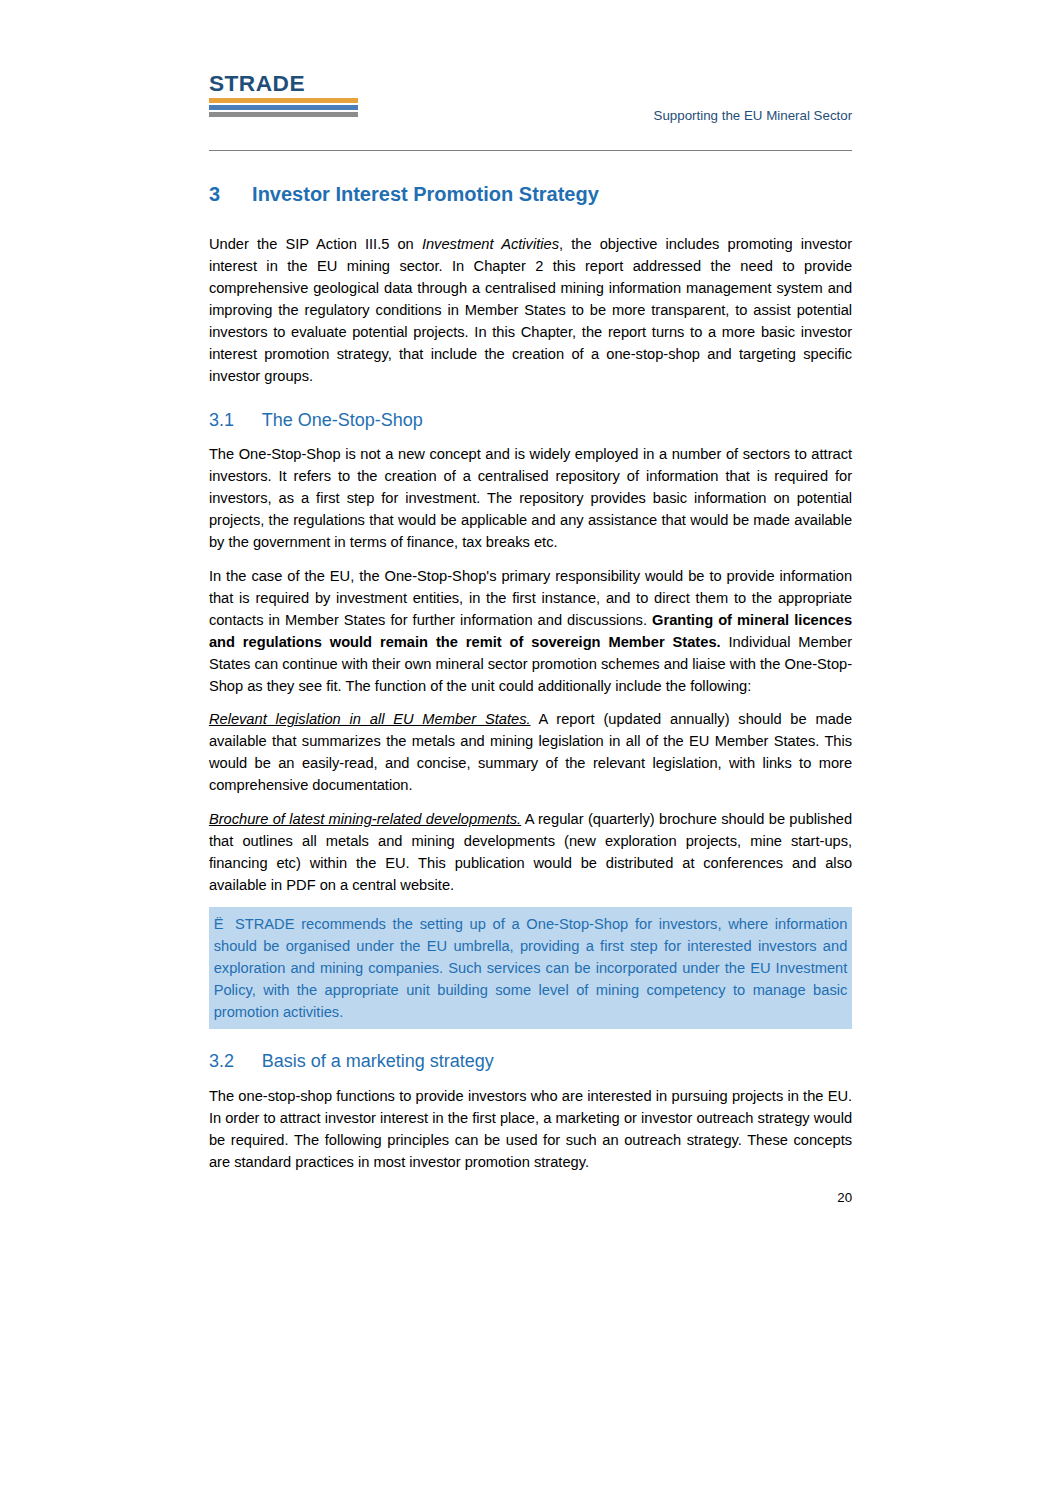STRADE
Supporting the EU Mineral Sector
3 Investor Interest Promotion Strategy
Under the SIP Action III.5 on Investment Activities, the objective includes promoting investor interest in the EU mining sector. In Chapter 2 this report addressed the need to provide comprehensive geological data through a centralised mining information management system and improving the regulatory conditions in Member States to be more transparent, to assist potential investors to evaluate potential projects. In this Chapter, the report turns to a more basic investor interest promotion strategy, that include the creation of a one-stop-shop and targeting specific investor groups.
3.1 The One-Stop-Shop
The One-Stop-Shop is not a new concept and is widely employed in a number of sectors to attract investors. It refers to the creation of a centralised repository of information that is required for investors, as a first step for investment. The repository provides basic information on potential projects, the regulations that would be applicable and any assistance that would be made available by the government in terms of finance, tax breaks etc.
In the case of the EU, the One-Stop-Shop's primary responsibility would be to provide information that is required by investment entities, in the first instance, and to direct them to the appropriate contacts in Member States for further information and discussions. Granting of mineral licences and regulations would remain the remit of sovereign Member States. Individual Member States can continue with their own mineral sector promotion schemes and liaise with the One-Stop-Shop as they see fit. The function of the unit could additionally include the following:
Relevant legislation in all EU Member States. A report (updated annually) should be made available that summarizes the metals and mining legislation in all of the EU Member States. This would be an easily-read, and concise, summary of the relevant legislation, with links to more comprehensive documentation.
Brochure of latest mining-related developments. A regular (quarterly) brochure should be published that outlines all metals and mining developments (new exploration projects, mine start-ups, financing etc) within the EU. This publication would be distributed at conferences and also available in PDF on a central website.
ËSTRADE recommends the setting up of a One-Stop-Shop for investors, where information should be organised under the EU umbrella, providing a first step for interested investors and exploration and mining companies. Such services can be incorporated under the EU Investment Policy, with the appropriate unit building some level of mining competency to manage basic promotion activities.
3.2 Basis of a marketing strategy
The one-stop-shop functions to provide investors who are interested in pursuing projects in the EU. In order to attract investor interest in the first place, a marketing or investor outreach strategy would be required. The following principles can be used for such an outreach strategy. These concepts are standard practices in most investor promotion strategy.
20